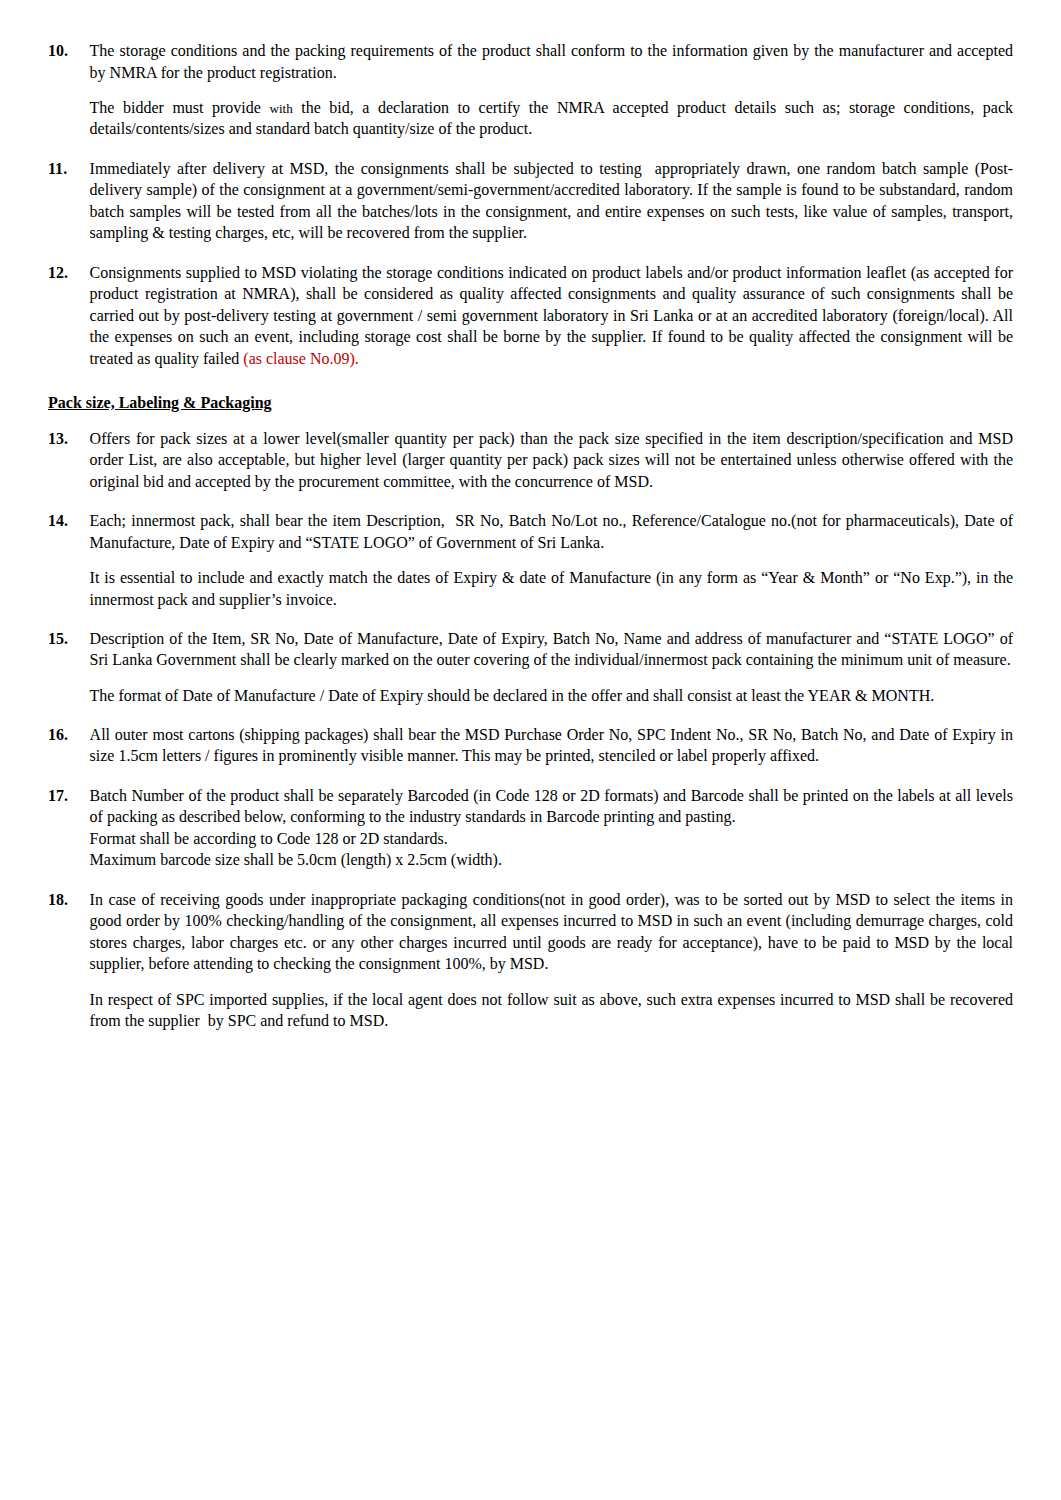The storage conditions and the packing requirements of the product shall conform to the information given by the manufacturer and accepted by NMRA for the product registration.
The bidder must provide with the bid, a declaration to certify the NMRA accepted product details such as; storage conditions, pack details/contents/sizes and standard batch quantity/size of the product.
Immediately after delivery at MSD, the consignments shall be subjected to testing appropriately drawn, one random batch sample (Post-delivery sample) of the consignment at a government/semi-government/accredited laboratory. If the sample is found to be substandard, random batch samples will be tested from all the batches/lots in the consignment, and entire expenses on such tests, like value of samples, transport, sampling & testing charges, etc, will be recovered from the supplier.
Consignments supplied to MSD violating the storage conditions indicated on product labels and/or product information leaflet (as accepted for product registration at NMRA), shall be considered as quality affected consignments and quality assurance of such consignments shall be carried out by post-delivery testing at government / semi government laboratory in Sri Lanka or at an accredited laboratory (foreign/local). All the expenses on such an event, including storage cost shall be borne by the supplier. If found to be quality affected the consignment will be treated as quality failed (as clause No.09).
Pack size, Labeling & Packaging
Offers for pack sizes at a lower level(smaller quantity per pack) than the pack size specified in the item description/specification and MSD order List, are also acceptable, but higher level (larger quantity per pack) pack sizes will not be entertained unless otherwise offered with the original bid and accepted by the procurement committee, with the concurrence of MSD.
Each; innermost pack, shall bear the item Description, SR No, Batch No/Lot no., Reference/Catalogue no.(not for pharmaceuticals), Date of Manufacture, Date of Expiry and “STATE LOGO” of Government of Sri Lanka.
It is essential to include and exactly match the dates of Expiry & date of Manufacture (in any form as “Year & Month” or “No Exp.”), in the innermost pack and supplier’s invoice.
Description of the Item, SR No, Date of Manufacture, Date of Expiry, Batch No, Name and address of manufacturer and “STATE LOGO” of Sri Lanka Government shall be clearly marked on the outer covering of the individual/innermost pack containing the minimum unit of measure.
The format of Date of Manufacture / Date of Expiry should be declared in the offer and shall consist at least the YEAR & MONTH.
All outer most cartons (shipping packages) shall bear the MSD Purchase Order No, SPC Indent No., SR No, Batch No, and Date of Expiry in size 1.5cm letters / figures in prominently visible manner. This may be printed, stenciled or label properly affixed.
Batch Number of the product shall be separately Barcoded (in Code 128 or 2D formats) and Barcode shall be printed on the labels at all levels of packing as described below, conforming to the industry standards in Barcode printing and pasting.
Format shall be according to Code 128 or 2D standards.
Maximum barcode size shall be 5.0cm (length) x 2.5cm (width).
In case of receiving goods under inappropriate packaging conditions(not in good order), was to be sorted out by MSD to select the items in good order by 100% checking/handling of the consignment, all expenses incurred to MSD in such an event (including demurrage charges, cold stores charges, labor charges etc. or any other charges incurred until goods are ready for acceptance), have to be paid to MSD by the local supplier, before attending to checking the consignment 100%, by MSD.
In respect of SPC imported supplies, if the local agent does not follow suit as above, such extra expenses incurred to MSD shall be recovered from the supplier by SPC and refund to MSD.